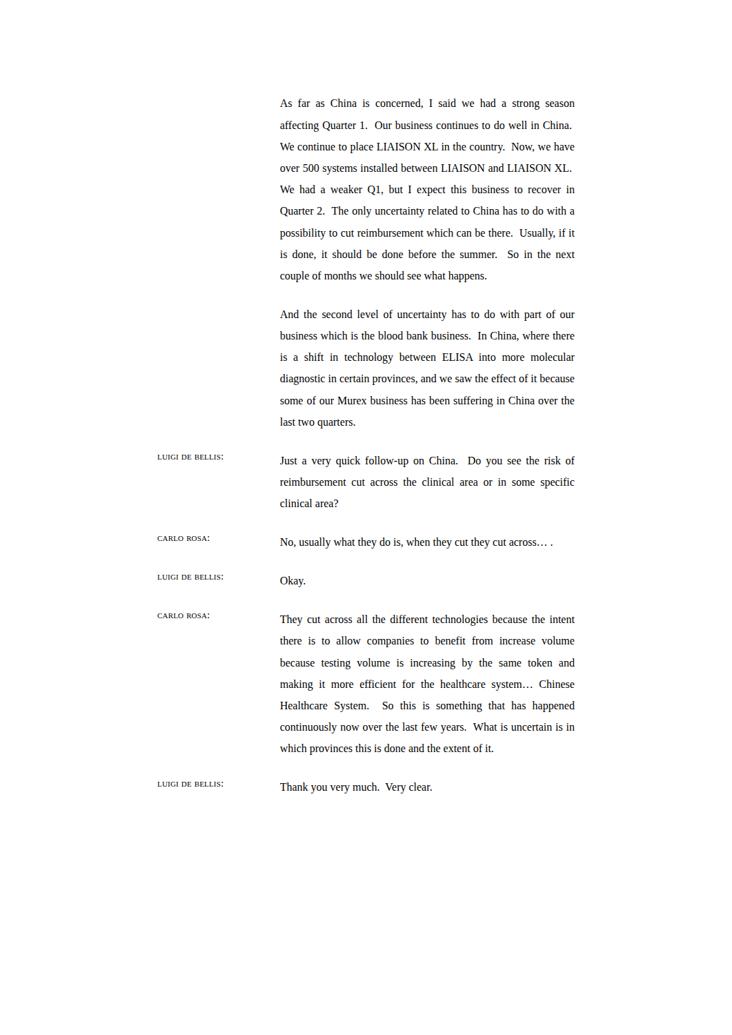As far as China is concerned, I said we had a strong season affecting Quarter 1. Our business continues to do well in China. We continue to place LIAISON XL in the country. Now, we have over 500 systems installed between LIAISON and LIAISON XL. We had a weaker Q1, but I expect this business to recover in Quarter 2. The only uncertainty related to China has to do with a possibility to cut reimbursement which can be there. Usually, if it is done, it should be done before the summer. So in the next couple of months we should see what happens.
And the second level of uncertainty has to do with part of our business which is the blood bank business. In China, where there is a shift in technology between ELISA into more molecular diagnostic in certain provinces, and we saw the effect of it because some of our Murex business has been suffering in China over the last two quarters.
Luigi De Bellis:
Just a very quick follow-up on China. Do you see the risk of reimbursement cut across the clinical area or in some specific clinical area?
Carlo Rosa:
No, usually what they do is, when they cut they cut across… .
Luigi De Bellis:
Okay.
Carlo Rosa:
They cut across all the different technologies because the intent there is to allow companies to benefit from increase volume because testing volume is increasing by the same token and making it more efficient for the healthcare system… Chinese Healthcare System. So this is something that has happened continuously now over the last few years. What is uncertain is in which provinces this is done and the extent of it.
Luigi De Bellis:
Thank you very much. Very clear.